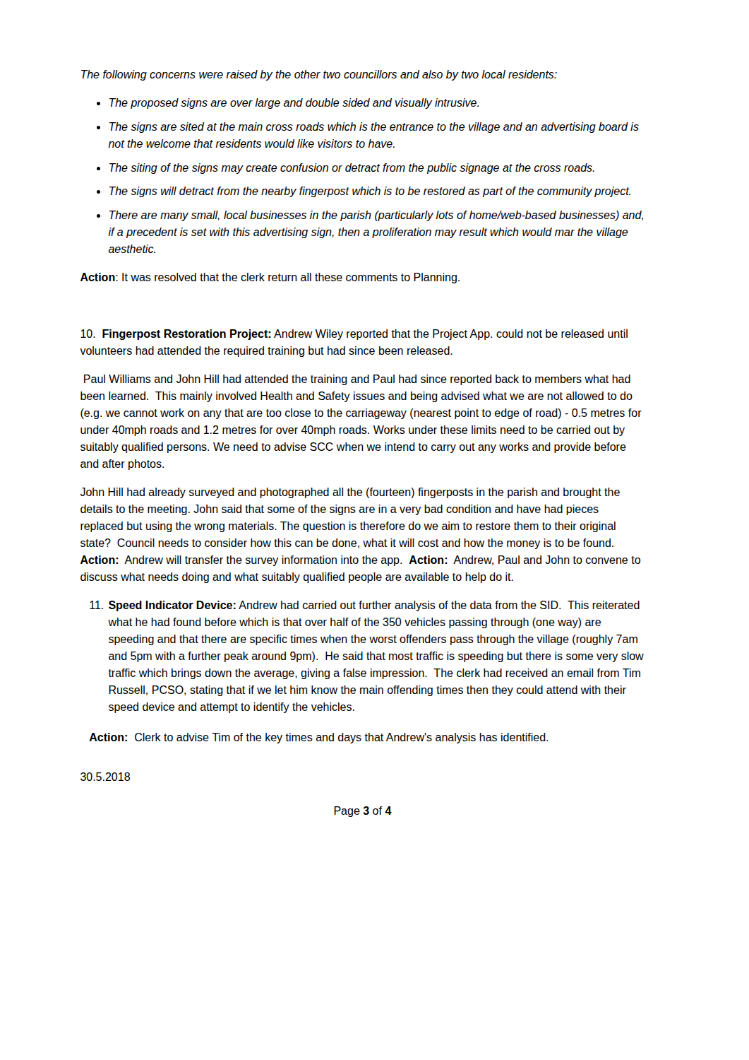The following concerns were raised by the other two councillors and also by two local residents:
The proposed signs are over large and double sided and visually intrusive.
The signs are sited at the main cross roads which is the entrance to the village and an advertising board is not the welcome that residents would like visitors to have.
The siting of the signs may create confusion or detract from the public signage at the cross roads.
The signs will detract from the nearby fingerpost which is to be restored as part of the community project.
There are many small, local businesses in the parish (particularly lots of home/web-based businesses) and, if a precedent is set with this advertising sign, then a proliferation may result which would mar the village aesthetic.
Action: It was resolved that the clerk return all these comments to Planning.
10. Fingerpost Restoration Project: Andrew Wiley reported that the Project App. could not be released until volunteers had attended the required training but had since been released.
Paul Williams and John Hill had attended the training and Paul had since reported back to members what had been learned. This mainly involved Health and Safety issues and being advised what we are not allowed to do (e.g. we cannot work on any that are too close to the carriageway (nearest point to edge of road) - 0.5 metres for under 40mph roads and 1.2 metres for over 40mph roads. Works under these limits need to be carried out by suitably qualified persons. We need to advise SCC when we intend to carry out any works and provide before and after photos.
John Hill had already surveyed and photographed all the (fourteen) fingerposts in the parish and brought the details to the meeting. John said that some of the signs are in a very bad condition and have had pieces replaced but using the wrong materials. The question is therefore do we aim to restore them to their original state? Council needs to consider how this can be done, what it will cost and how the money is to be found. Action: Andrew will transfer the survey information into the app. Action: Andrew, Paul and John to convene to discuss what needs doing and what suitably qualified people are available to help do it.
11. Speed Indicator Device: Andrew had carried out further analysis of the data from the SID. This reiterated what he had found before which is that over half of the 350 vehicles passing through (one way) are speeding and that there are specific times when the worst offenders pass through the village (roughly 7am and 5pm with a further peak around 9pm). He said that most traffic is speeding but there is some very slow traffic which brings down the average, giving a false impression. The clerk had received an email from Tim Russell, PCSO, stating that if we let him know the main offending times then they could attend with their speed device and attempt to identify the vehicles.
Action: Clerk to advise Tim of the key times and days that Andrew's analysis has identified.
30.5.2018
Page 3 of 4